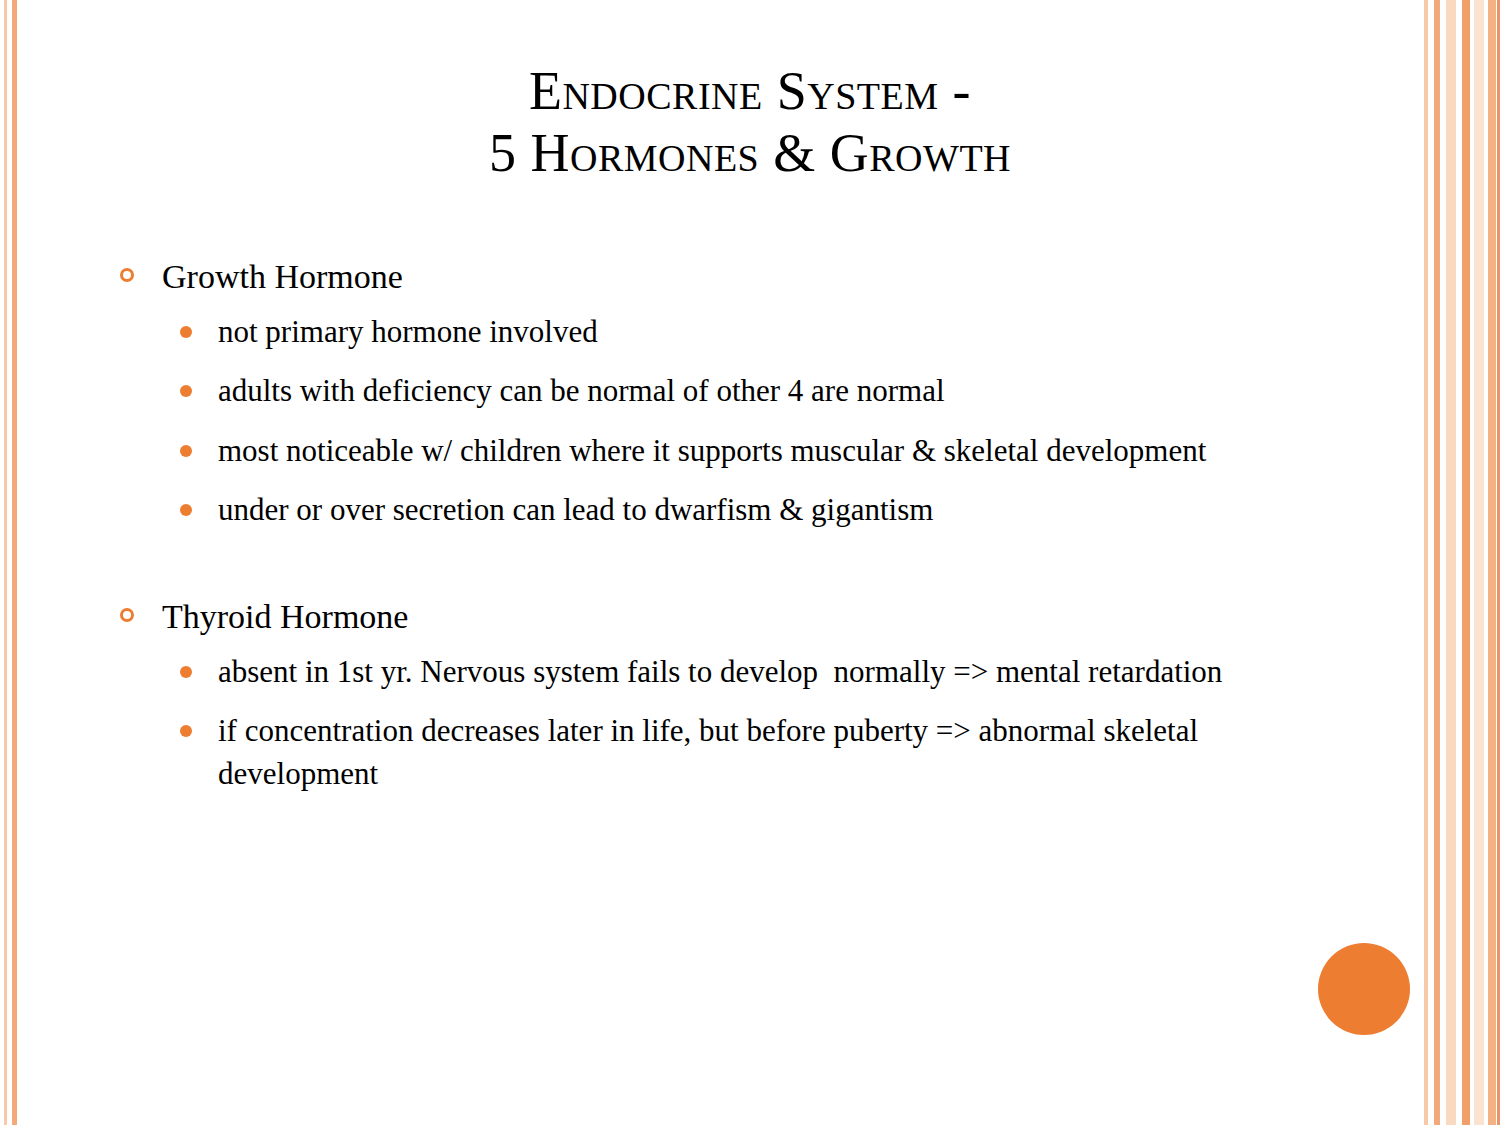Endocrine System -
5 Hormones & Growth
Growth Hormone
not primary hormone involved
adults with deficiency can be normal of other 4 are normal
most noticeable w/ children where it supports muscular & skeletal development
under or over secretion can lead to dwarfism & gigantism
Thyroid Hormone
absent in 1st yr. Nervous system fails to develop normally => mental retardation
if concentration decreases later in life, but before puberty => abnormal skeletal development